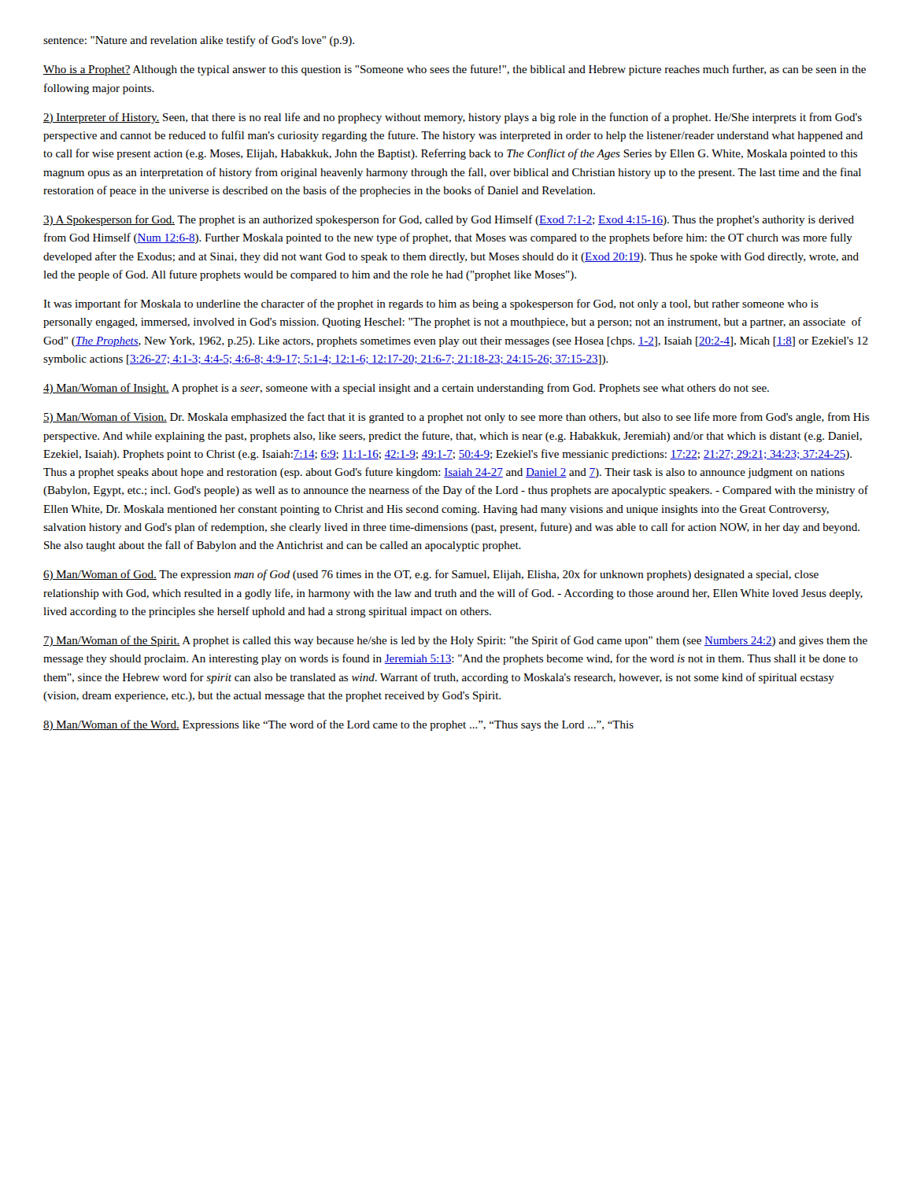sentence: "Nature and revelation alike testify of God's love" (p.9).
Who is a Prophet? Although the typical answer to this question is "Someone who sees the future!", the biblical and Hebrew picture reaches much further, as can be seen in the following major points.
2) Interpreter of History. Seen, that there is no real life and no prophecy without memory, history plays a big role in the function of a prophet. He/She interprets it from God's perspective and cannot be reduced to fulfil man's curiosity regarding the future. The history was interpreted in order to help the listener/reader understand what happened and to call for wise present action (e.g. Moses, Elijah, Habakkuk, John the Baptist). Referring back to The Conflict of the Ages Series by Ellen G. White, Moskala pointed to this magnum opus as an interpretation of history from original heavenly harmony through the fall, over biblical and Christian history up to the present. The last time and the final restoration of peace in the universe is described on the basis of the prophecies in the books of Daniel and Revelation.
3) A Spokesperson for God. The prophet is an authorized spokesperson for God, called by God Himself (Exod 7:1-2; Exod 4:15-16). Thus the prophet's authority is derived from God Himself (Num 12:6-8). Further Moskala pointed to the new type of prophet, that Moses was compared to the prophets before him: the OT church was more fully developed after the Exodus; and at Sinai, they did not want God to speak to them directly, but Moses should do it (Exod 20:19). Thus he spoke with God directly, wrote, and led the people of God. All future prophets would be compared to him and the role he had ("prophet like Moses").
It was important for Moskala to underline the character of the prophet in regards to him as being a spokesperson for God, not only a tool, but rather someone who is personally engaged, immersed, involved in God's mission. Quoting Heschel: "The prophet is not a mouthpiece, but a person; not an instrument, but a partner, an associate of God" (The Prophets, New York, 1962, p.25). Like actors, prophets sometimes even play out their messages (see Hosea [chps. 1-2], Isaiah [20:2-4], Micah [1:8] or Ezekiel's 12 symbolic actions [3:26-27; 4:1-3; 4:4-5; 4:6-8; 4:9-17; 5:1-4; 12:1-6; 12:17-20; 21:6-7; 21:18-23; 24:15-26; 37:15-23]).
4) Man/Woman of Insight. A prophet is a seer, someone with a special insight and a certain understanding from God. Prophets see what others do not see.
5) Man/Woman of Vision. Dr. Moskala emphasized the fact that it is granted to a prophet not only to see more than others, but also to see life more from God's angle, from His perspective. And while explaining the past, prophets also, like seers, predict the future, that, which is near (e.g. Habakkuk, Jeremiah) and/or that which is distant (e.g. Daniel, Ezekiel, Isaiah). Prophets point to Christ (e.g. Isaiah:7:14; 6:9; 11:1-16; 42:1-9; 49:1-7; 50:4-9; Ezekiel's five messianic predictions: 17:22; 21:27; 29:21; 34:23; 37:24-25). Thus a prophet speaks about hope and restoration (esp. about God's future kingdom: Isaiah 24-27 and Daniel 2 and 7). Their task is also to announce judgment on nations (Babylon, Egypt, etc.; incl. God's people) as well as to announce the nearness of the Day of the Lord - thus prophets are apocalyptic speakers. - Compared with the ministry of Ellen White, Dr. Moskala mentioned her constant pointing to Christ and His second coming. Having had many visions and unique insights into the Great Controversy, salvation history and God's plan of redemption, she clearly lived in three time-dimensions (past, present, future) and was able to call for action NOW, in her day and beyond. She also taught about the fall of Babylon and the Antichrist and can be called an apocalyptic prophet.
6) Man/Woman of God. The expression man of God (used 76 times in the OT, e.g. for Samuel, Elijah, Elisha, 20x for unknown prophets) designated a special, close relationship with God, which resulted in a godly life, in harmony with the law and truth and the will of God. - According to those around her, Ellen White loved Jesus deeply, lived according to the principles she herself uphold and had a strong spiritual impact on others.
7) Man/Woman of the Spirit. A prophet is called this way because he/she is led by the Holy Spirit: "the Spirit of God came upon" them (see Numbers 24:2) and gives them the message they should proclaim. An interesting play on words is found in Jeremiah 5:13: "And the prophets become wind, for the word is not in them. Thus shall it be done to them", since the Hebrew word for spirit can also be translated as wind. Warrant of truth, according to Moskala's research, however, is not some kind of spiritual ecstasy (vision, dream experience, etc.), but the actual message that the prophet received by God's Spirit.
8) Man/Woman of the Word. Expressions like “The word of the Lord came to the prophet ...”, “Thus says the Lord ...”, “This